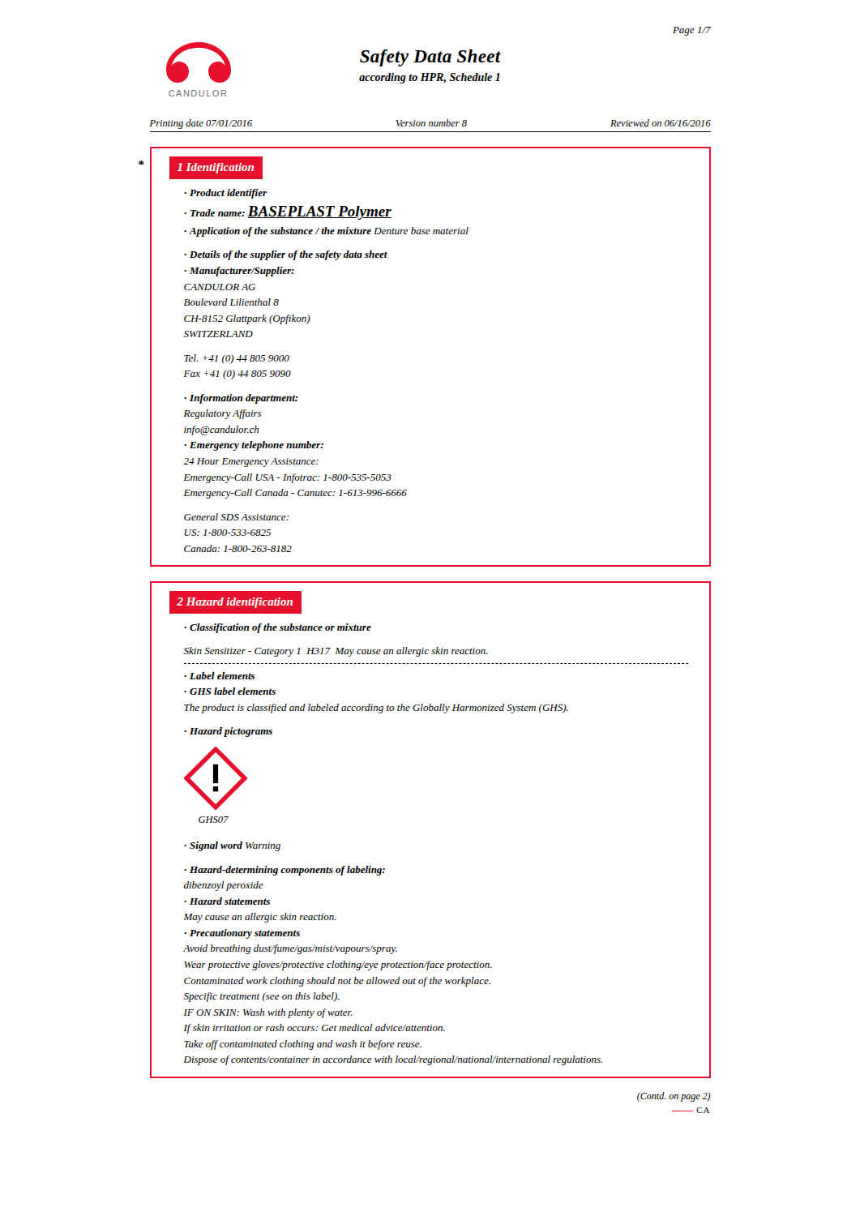Page 1/7
CANDULOR
Safety Data Sheet
according to HPR, Schedule 1
Printing date 07/01/2016
Version number 8
Reviewed on 06/16/2016
*
1 Identification
Product identifier
Trade name: BASEPLAST Polymer
Application of the substance / the mixture Denture base material
Details of the supplier of the safety data sheet
Manufacturer/Supplier:
CANDULOR AG
Boulevard Lilienthal 8
CH-8152 Glattpark (Opfikon)
SWITZERLAND
Tel. +41 (0) 44 805 9000
Fax +41 (0) 44 805 9090
Information department:
Regulatory Affairs
info@candulor.ch
Emergency telephone number:
24 Hour Emergency Assistance:
Emergency-Call USA - Infotrac: 1-800-535-5053
Emergency-Call Canada - Canutec: 1-613-996-6666
General SDS Assistance:
US: 1-800-533-6825
Canada: 1-800-263-8182
2 Hazard identification
Classification of the substance or mixture
Skin Sensitizer - Category 1 H317 May cause an allergic skin reaction.
Label elements
GHS label elements
The product is classified and labeled according to the Globally Harmonized System (GHS).
Hazard pictograms
GHS07
Signal word Warning
Hazard-determining components of labeling:
dibenzoyl peroxide
Hazard statements
May cause an allergic skin reaction.
Precautionary statements
Avoid breathing dust/fume/gas/mist/vapours/spray.
Wear protective gloves/protective clothing/eye protection/face protection.
Contaminated work clothing should not be allowed out of the workplace.
Specific treatment (see on this label).
IF ON SKIN: Wash with plenty of water.
If skin irritation or rash occurs: Get medical advice/attention.
Take off contaminated clothing and wash it before reuse.
Dispose of contents/container in accordance with local/regional/national/international regulations.
(Contd. on page 2)
CA